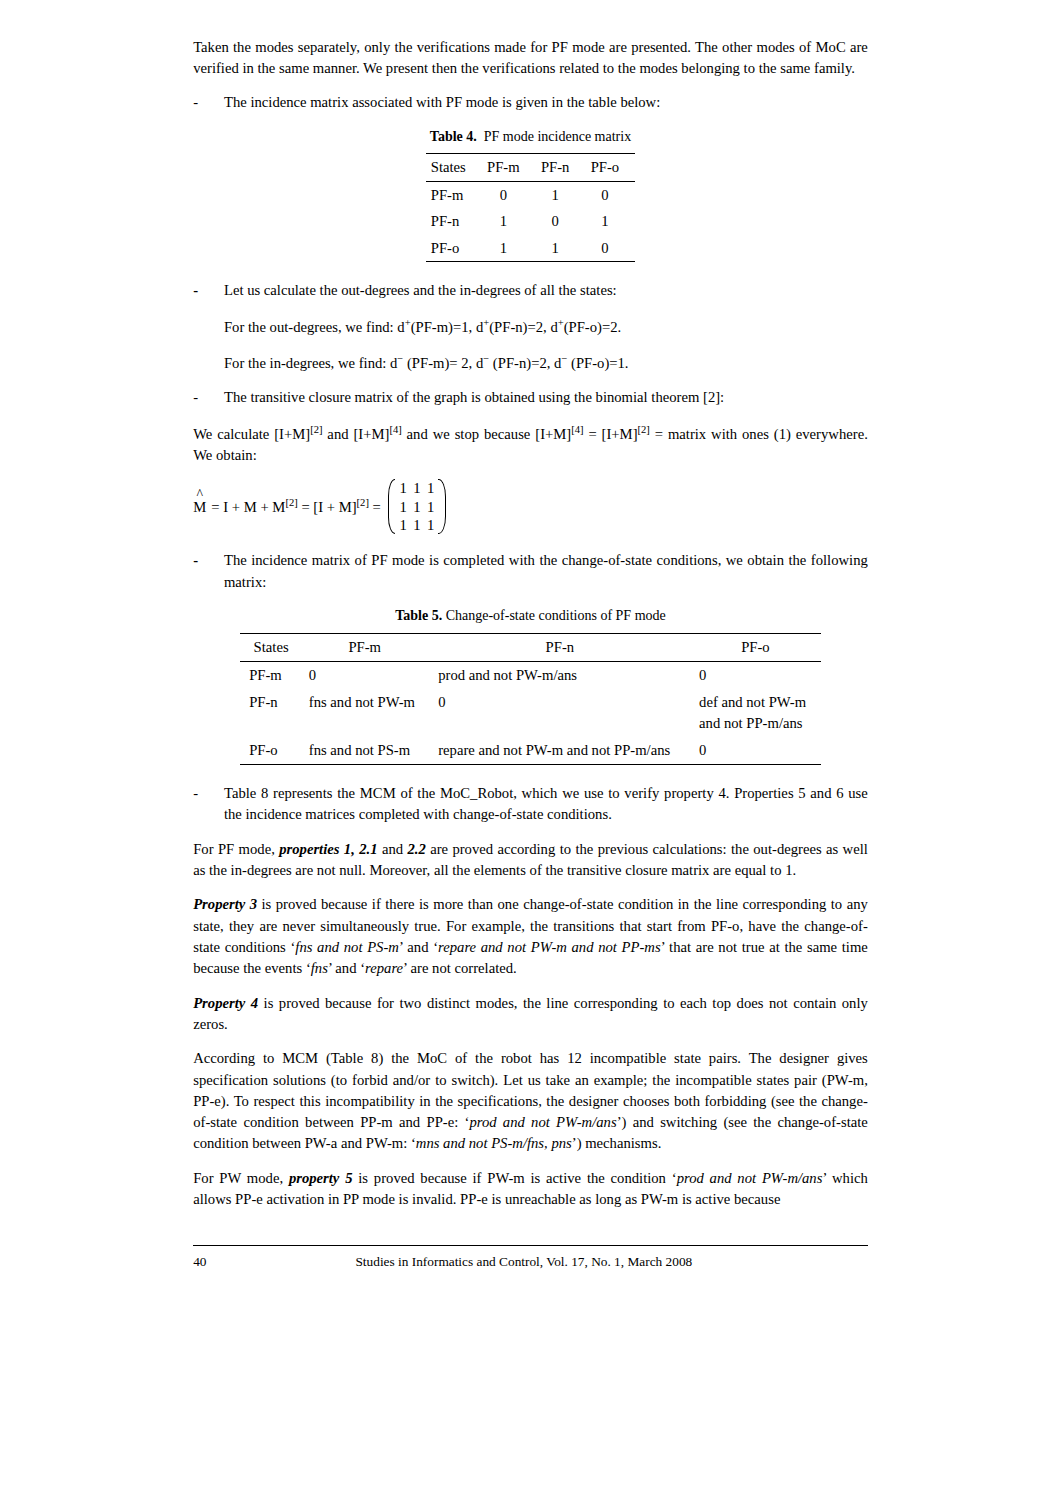Taken the modes separately, only the verifications made for PF mode are presented. The other modes of MoC are verified in the same manner. We present then the verifications related to the modes belonging to the same family.
- The incidence matrix associated with PF mode is given in the table below:
Table 4. PF mode incidence matrix
| States | PF-m | PF-n | PF-o |
| --- | --- | --- | --- |
| PF-m | 0 | 1 | 0 |
| PF-n | 1 | 0 | 1 |
| PF-o | 1 | 1 | 0 |
- Let us calculate the out-degrees and the in-degrees of all the states:
For the out-degrees, we find: d+(PF-m)=1, d+(PF-n)=2, d+(PF-o)=2.
For the in-degrees, we find: d− (PF-m)= 2, d− (PF-n)=2, d− (PF-o)=1.
- The transitive closure matrix of the graph is obtained using the binomial theorem [2]:
We calculate [I+M][2] and [I+M][4] and we stop because [I+M][4] = [I+M][2] = matrix with ones (1) everywhere. We obtain:
M = I + M + M[2] = [I + M][2] =
| 1 | 1 | 1 |
| 1 | 1 | 1 |
| 1 | 1 | 1 |
- The incidence matrix of PF mode is completed with the change-of-state conditions, we obtain the following matrix:
Table 5. Change-of-state conditions of PF mode
| States | PF-m | PF-n | PF-o |
| --- | --- | --- | --- |
| PF-m | 0 | prod and not PW-m/ans | 0 |
| PF-n | fns and not PW-m | 0 | def and not PW-m and not PP-m/ans |
| PF-o | fns and not PS-m | repare and not PW-m and not PP-m/ans | 0 |
- Table 8 represents the MCM of the MoC_Robot, which we use to verify property 4. Properties 5 and 6 use the incidence matrices completed with change-of-state conditions.
For PF mode, properties 1, 2.1 and 2.2 are proved according to the previous calculations: the out-degrees as well as the in-degrees are not null. Moreover, all the elements of the transitive closure matrix are equal to 1.
Property 3 is proved because if there is more than one change-of-state condition in the line corresponding to any state, they are never simultaneously true. For example, the transitions that start from PF-o, have the change-of-state conditions ‘fns and not PS-m’ and ‘repare and not PW-m and not PP-ms’ that are not true at the same time because the events ‘fns’ and ‘repare’ are not correlated.
Property 4 is proved because for two distinct modes, the line corresponding to each top does not contain only zeros.
According to MCM (Table 8) the MoC of the robot has 12 incompatible state pairs. The designer gives specification solutions (to forbid and/or to switch). Let us take an example; the incompatible states pair (PW-m, PP-e). To respect this incompatibility in the specifications, the designer chooses both forbidding (see the change-of-state condition between PP-m and PP-e: ‘prod and not PW-m/ans’) and switching (see the change-of-state condition between PW-a and PW-m: ‘mns and not PS-m/fns, pns’) mechanisms.
For PW mode, property 5 is proved because if PW-m is active the condition ‘prod and not PW-m/ans’ which allows PP-e activation in PP mode is invalid. PP-e is unreachable as long as PW-m is active because
40 Studies in Informatics and Control, Vol. 17, No. 1, March 2008